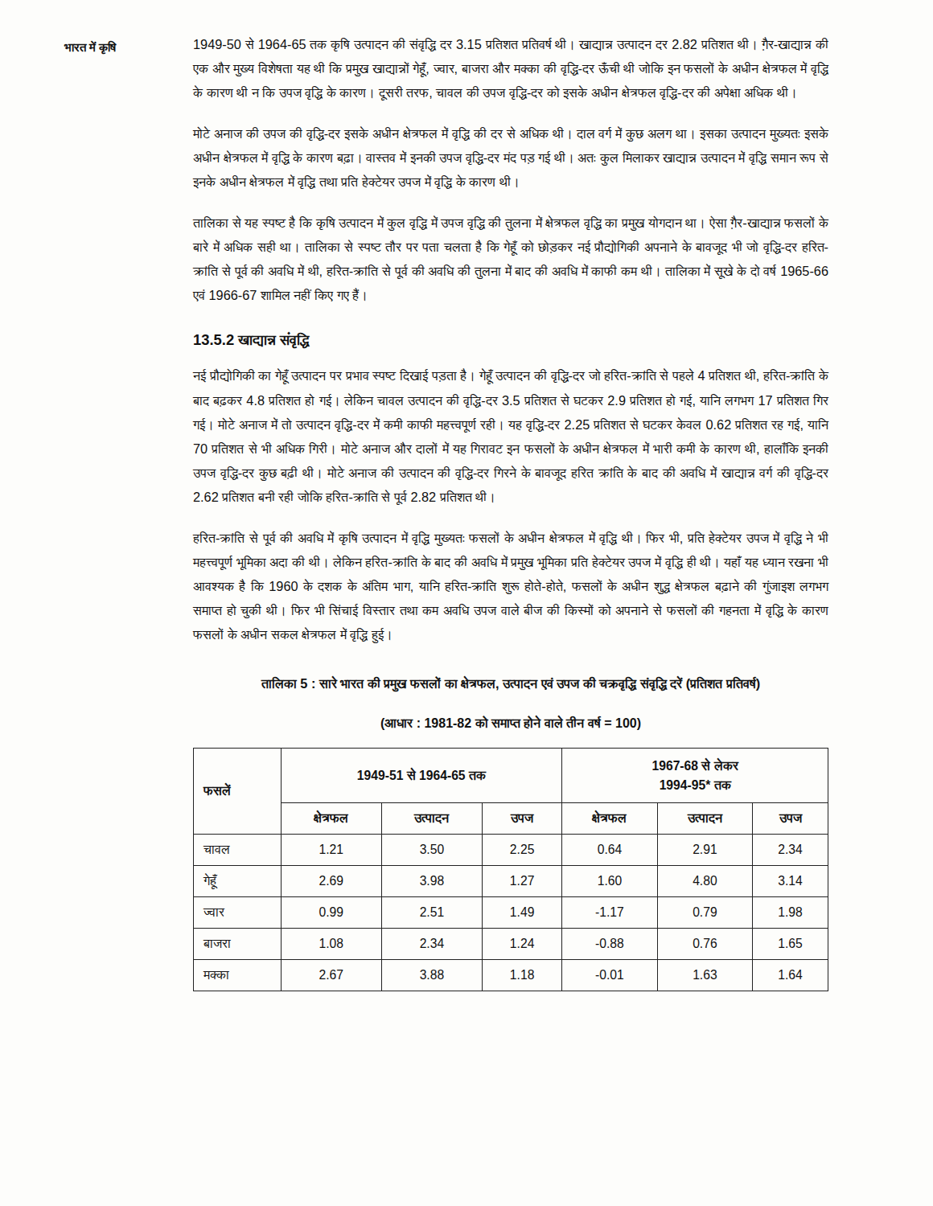भारत में कृषि
1949-50 से 1964-65 तक कृषि उत्पादन की संवृद्धि दर 3.15 प्रतिशत प्रतिवर्ष थी। खाद्यान्न उत्पादन दर 2.82 प्रतिशत थी। ग़ैर-खाद्यान्न की एक और मुख्य विशेषता यह थी कि प्रमुख खाद्यान्नों गेहूँ, ज्वार, बाजरा और मक्का की वृद्धि-दर ऊँची थी जोकि इन फसलों के अधीन क्षेत्रफल में वृद्धि के कारण थी न कि उपज वृद्धि के कारण। दूसरी तरफ, चावल की उपज वृद्धि-दर को इसके अधीन क्षेत्रफल वृद्धि-दर की अपेक्षा अधिक थी।
मोटे अनाज की उपज की वृद्धि-दर इसके अधीन क्षेत्रफल में वृद्धि की दर से अधिक थी। दाल वर्ग में कुछ अलग था। इसका उत्पादन मुख्यतः इसके अधीन क्षेत्रफल में वृद्धि के कारण बढ़ा। वास्तव में इनकी उपज वृद्धि-दर मंद पड़ गई थी। अतः कुल मिलाकर खाद्यान्न उत्पादन में वृद्धि समान रूप से इनके अधीन क्षेत्रफल में वृद्धि तथा प्रति हेक्टेयर उपज में वृद्धि के कारण थी।
तालिका से यह स्पष्ट है कि कृषि उत्पादन में कुल वृद्धि में उपज वृद्धि की तुलना में क्षेत्रफल वृद्धि का प्रमुख योगदान था। ऐसा ग़ैर-खाद्यान्न फसलों के बारे में अधिक सही था। तालिका से स्पष्ट तौर पर पता चलता है कि गेहूँ को छोड़कर नई प्रौद्योगिकी अपनाने के बावजूद भी जो वृद्धि-दर हरित-क्रांति से पूर्व की अवधि में थी, हरित-क्रांति से पूर्व की अवधि की तुलना में बाद की अवधि में काफी कम थी। तालिका में सूखे के दो वर्ष 1965-66 एवं 1966-67 शामिल नहीं किए गए हैं।
13.5.2 खाद्यान्न संवृद्धि
नई प्रौद्योगिकी का गेहूँ उत्पादन पर प्रभाव स्पष्ट दिखाई पड़ता है। गेहूँ उत्पादन की वृद्धि-दर जो हरित-क्रांति से पहले 4 प्रतिशत थी, हरित-क्रांति के बाद बढ़कर 4.8 प्रतिशत हो गई। लेकिन चावल उत्पादन की वृद्धि-दर 3.5 प्रतिशत से घटकर 2.9 प्रतिशत हो गई, यानि लगभग 17 प्रतिशत गिर गई। मोटे अनाज में तो उत्पादन वृद्धि-दर में कमी काफी महत्त्वपूर्ण रही। यह वृद्धि-दर 2.25 प्रतिशत से घटकर केवल 0.62 प्रतिशत रह गई, यानि 70 प्रतिशत से भी अधिक गिरी। मोटे अनाज और दालों में यह गिरावट इन फसलों के अधीन क्षेत्रफल में भारी कमी के कारण थी, हालाँकि इनकी उपज वृद्धि-दर कुछ बढ़ी थी। मोटे अनाज की उत्पादन की वृद्धि-दर गिरने के बावजूद हरित क्रांति के बाद की अवधि में खाद्यान्न वर्ग की वृद्धि-दर 2.62 प्रतिशत बनी रही जोकि हरित-क्रांति से पूर्व 2.82 प्रतिशत थी।
हरित-क्रांति से पूर्व की अवधि में कृषि उत्पादन में वृद्धि मुख्यतः फसलों के अधीन क्षेत्रफल में वृद्धि थी। फिर भी, प्रति हेक्टेयर उपज में वृद्धि ने भी महत्त्वपूर्ण भूमिका अदा की थी। लेकिन हरित-क्रांति के बाद की अवधि में प्रमुख भूमिका प्रति हेक्टेयर उपज में वृद्धि ही थी। यहाँ यह ध्यान रखना भी आवश्यक है कि 1960 के दशक के अंतिम भाग, यानि हरित-क्रांति शुरू होते-होते, फसलों के अधीन शुद्ध क्षेत्रफल बढ़ाने की गुंजाइश लगभग समाप्त हो चुकी थी। फिर भी सिंचाई विस्तार तथा कम अवधि उपज वाले बीज की किस्मों को अपनाने से फसलों की गहनता में वृद्धि के कारण फसलों के अधीन सकल क्षेत्रफल में वृद्धि हुई।
तालिका 5 : सारे भारत की प्रमुख फसलों का क्षेत्रफल, उत्पादन एवं उपज की चक्रवृद्धि संवृद्धि दरें (प्रतिशत प्रतिवर्ष)
(आधार : 1981-82 को समाप्त होने वाले तीन वर्ष = 100)
| फसलें | 1949-51 से 1964-65 तक | 1967-68 से लेकर 1994-95* तक |
| --- | --- | --- |
| क्षेत्रफल | उत्पादन | उपज | क्षेत्रफल | उत्पादन | उपज |
| चावल | 1.21 | 3.50 | 2.25 | 0.64 | 2.91 | 2.34 |
| गेहूँ | 2.69 | 3.98 | 1.27 | 1.60 | 4.80 | 3.14 |
| ज्वार | 0.99 | 2.51 | 1.49 | -1.17 | 0.79 | 1.98 |
| बाजरा | 1.08 | 2.34 | 1.24 | -0.88 | 0.76 | 1.65 |
| मक्का | 2.67 | 3.88 | 1.18 | -0.01 | 1.63 | 1.64 |